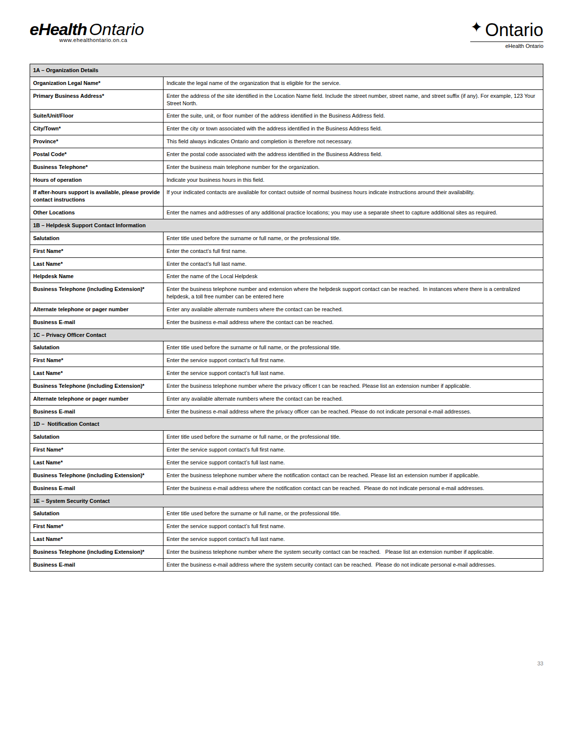eHealth Ontario
www.ehealthontario.on.ca
✦ Ontario
eHealth Ontario
| 1A – Organization Details |
| Organization Legal Name* | Indicate the legal name of the organization that is eligible for the service. |
| Primary Business Address* | Enter the address of the site identified in the Location Name field. Include the street number, street name, and street suffix (if any). For example, 123 Your Street North. |
| Suite/Unit/Floor | Enter the suite, unit, or floor number of the address identified in the Business Address field. |
| City/Town* | Enter the city or town associated with the address identified in the Business Address field. |
| Province* | This field always indicates Ontario and completion is therefore not necessary. |
| Postal Code* | Enter the postal code associated with the address identified in the Business Address field. |
| Business Telephone* | Enter the business main telephone number for the organization. |
| Hours of operation | Indicate your business hours in this field. |
| If after-hours support is available, please provide contact instructions | If your indicated contacts are available for contact outside of normal business hours indicate instructions around their availability. |
| Other Locations | Enter the names and addresses of any additional practice locations; you may use a separate sheet to capture additional sites as required. |
| 1B – Helpdesk Support Contact Information |
| Salutation | Enter title used before the surname or full name, or the professional title. |
| First Name* | Enter the contact’s full first name. |
| Last Name* | Enter the contact’s full last name. |
| Helpdesk Name | Enter the name of the Local Helpdesk |
| Business Telephone (including Extension)* | Enter the business telephone number and extension where the helpdesk support contact can be reached. In instances where there is a centralized helpdesk, a toll free number can be entered here |
| Alternate telephone or pager number | Enter any available alternate numbers where the contact can be reached. |
| Business E-mail | Enter the business e-mail address where the contact can be reached. |
| 1C – Privacy Officer Contact |
| Salutation | Enter title used before the surname or full name, or the professional title. |
| First Name* | Enter the service support contact’s full first name. |
| Last Name* | Enter the service support contact’s full last name. |
| Business Telephone (including Extension)* | Enter the business telephone number where the privacy officer t can be reached. Please list an extension number if applicable. |
| Alternate telephone or pager number | Enter any available alternate numbers where the contact can be reached. |
| Business E-mail | Enter the business e-mail address where the privacy officer can be reached. Please do not indicate personal e-mail addresses. |
| 1D – Notification Contact |
| Salutation | Enter title used before the surname or full name, or the professional title. |
| First Name* | Enter the service support contact’s full first name. |
| Last Name* | Enter the service support contact’s full last name. |
| Business Telephone (including Extension)* | Enter the business telephone number where the notification contact can be reached. Please list an extension number if applicable. |
| Business E-mail | Enter the business e-mail address where the notification contact can be reached. Please do not indicate personal e-mail addresses. |
| 1E – System Security Contact |
| Salutation | Enter title used before the surname or full name, or the professional title. |
| First Name* | Enter the service support contact’s full first name. |
| Last Name* | Enter the service support contact’s full last name. |
| Business Telephone (including Extension)* | Enter the business telephone number where the system security contact can be reached. Please list an extension number if applicable. |
| Business E-mail | Enter the business e-mail address where the system security contact can be reached. Please do not indicate personal e-mail addresses. |
33